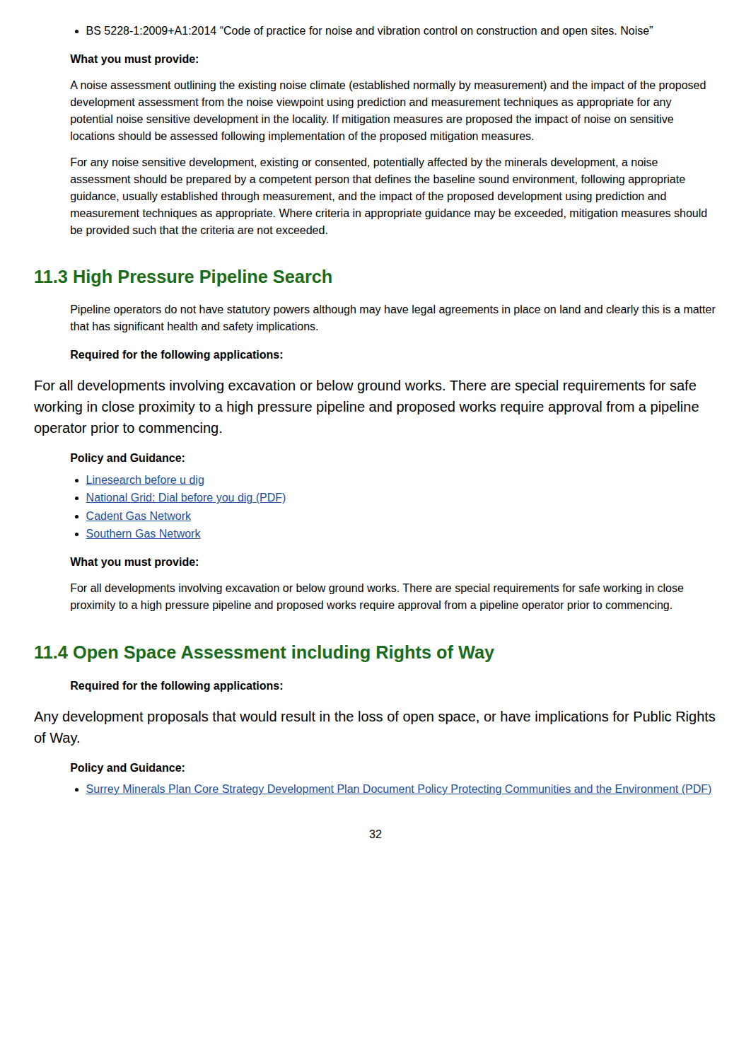BS 5228-1:2009+A1:2014 “Code of practice for noise and vibration control on construction and open sites. Noise”
What you must provide:
A noise assessment outlining the existing noise climate (established normally by measurement) and the impact of the proposed development assessment from the noise viewpoint using prediction and measurement techniques as appropriate for any potential noise sensitive development in the locality. If mitigation measures are proposed the impact of noise on sensitive locations should be assessed following implementation of the proposed mitigation measures.
For any noise sensitive development, existing or consented, potentially affected by the minerals development, a noise assessment should be prepared by a competent person that defines the baseline sound environment, following appropriate guidance, usually established through measurement, and the impact of the proposed development using prediction and measurement techniques as appropriate. Where criteria in appropriate guidance may be exceeded, mitigation measures should be provided such that the criteria are not exceeded.
11.3 High Pressure Pipeline Search
Pipeline operators do not have statutory powers although may have legal agreements in place on land and clearly this is a matter that has significant health and safety implications.
Required for the following applications:
For all developments involving excavation or below ground works. There are special requirements for safe working in close proximity to a high pressure pipeline and proposed works require approval from a pipeline operator prior to commencing.
Policy and Guidance:
Linesearch before u dig
National Grid: Dial before you dig (PDF)
Cadent Gas Network
Southern Gas Network
What you must provide:
For all developments involving excavation or below ground works. There are special requirements for safe working in close proximity to a high pressure pipeline and proposed works require approval from a pipeline operator prior to commencing.
11.4 Open Space Assessment including Rights of Way
Required for the following applications:
Any development proposals that would result in the loss of open space, or have implications for Public Rights of Way.
Policy and Guidance:
Surrey Minerals Plan Core Strategy Development Plan Document Policy Protecting Communities and the Environment (PDF)
32